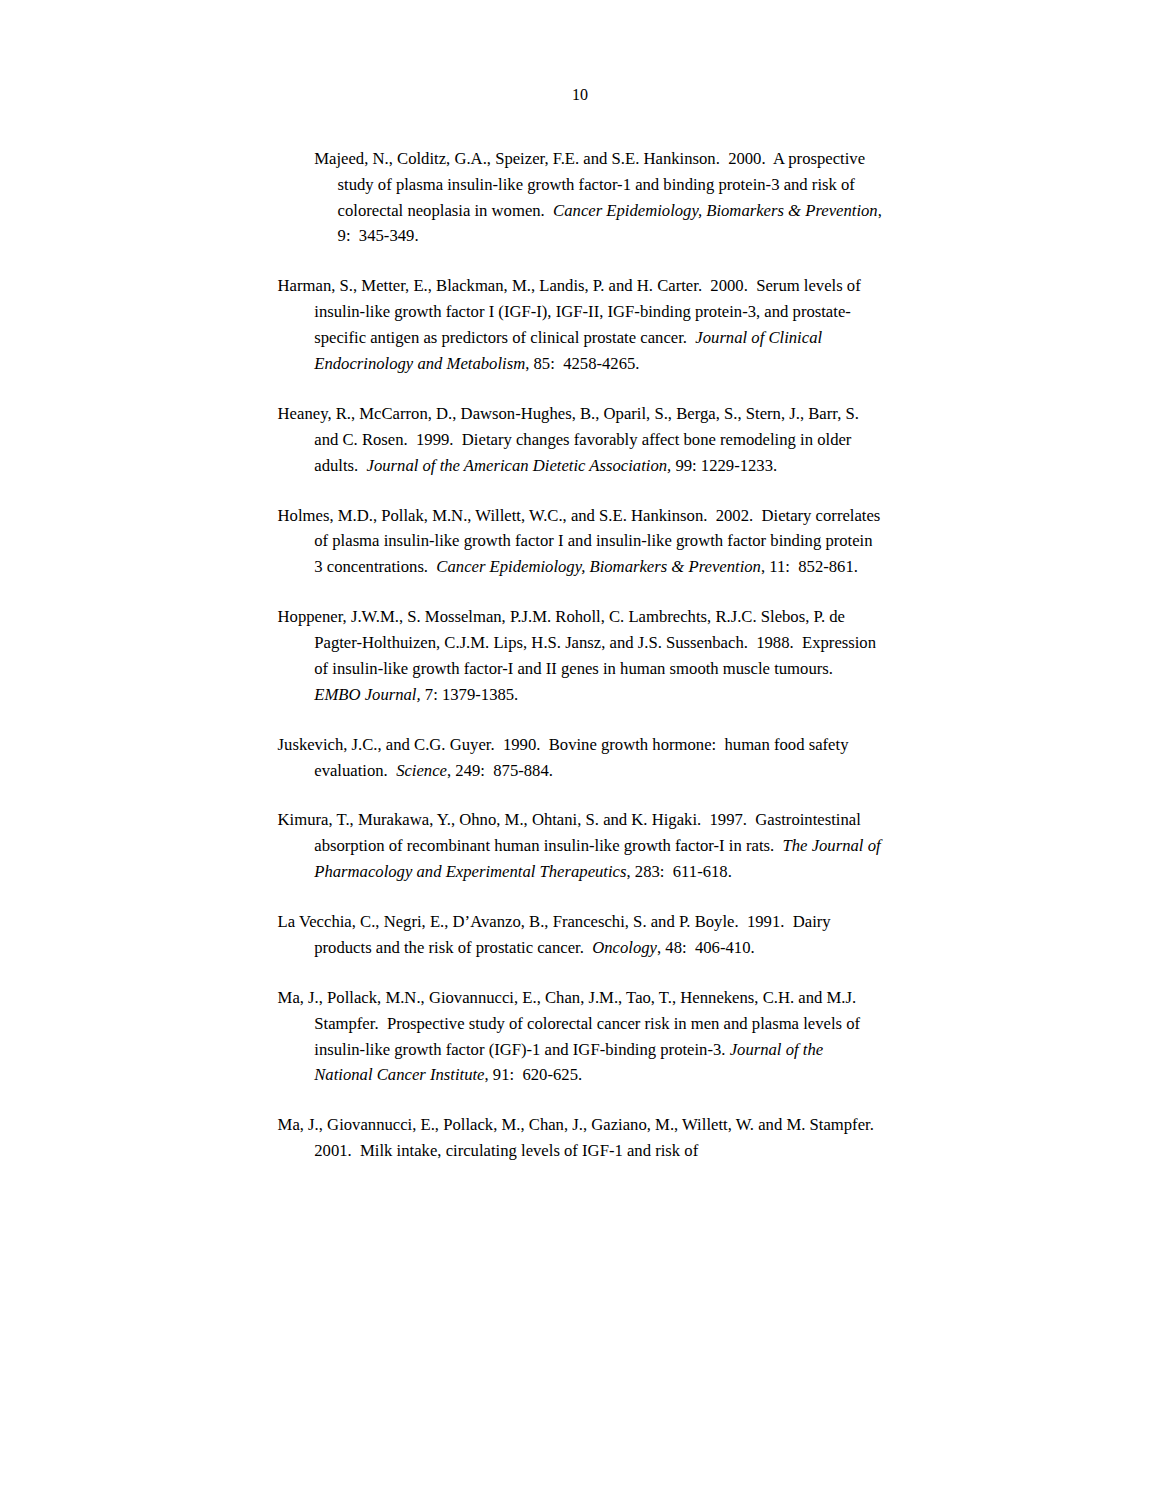10
Majeed, N., Colditz, G.A., Speizer, F.E. and S.E. Hankinson. 2000. A prospective study of plasma insulin-like growth factor-1 and binding protein-3 and risk of colorectal neoplasia in women. Cancer Epidemiology, Biomarkers & Prevention, 9: 345-349.
Harman, S., Metter, E., Blackman, M., Landis, P. and H. Carter. 2000. Serum levels of insulin-like growth factor I (IGF-I), IGF-II, IGF-binding protein-3, and prostate-specific antigen as predictors of clinical prostate cancer. Journal of Clinical Endocrinology and Metabolism, 85: 4258-4265.
Heaney, R., McCarron, D., Dawson-Hughes, B., Oparil, S., Berga, S., Stern, J., Barr, S. and C. Rosen. 1999. Dietary changes favorably affect bone remodeling in older adults. Journal of the American Dietetic Association, 99: 1229-1233.
Holmes, M.D., Pollak, M.N., Willett, W.C., and S.E. Hankinson. 2002. Dietary correlates of plasma insulin-like growth factor I and insulin-like growth factor binding protein 3 concentrations. Cancer Epidemiology, Biomarkers & Prevention, 11: 852-861.
Hoppener, J.W.M., S. Mosselman, P.J.M. Roholl, C. Lambrechts, R.J.C. Slebos, P. de Pagter-Holthuizen, C.J.M. Lips, H.S. Jansz, and J.S. Sussenbach. 1988. Expression of insulin-like growth factor-I and II genes in human smooth muscle tumours. EMBO Journal, 7: 1379-1385.
Juskevich, J.C., and C.G. Guyer. 1990. Bovine growth hormone: human food safety evaluation. Science, 249: 875-884.
Kimura, T., Murakawa, Y., Ohno, M., Ohtani, S. and K. Higaki. 1997. Gastrointestinal absorption of recombinant human insulin-like growth factor-I in rats. The Journal of Pharmacology and Experimental Therapeutics, 283: 611-618.
La Vecchia, C., Negri, E., D’Avanzo, B., Franceschi, S. and P. Boyle. 1991. Dairy products and the risk of prostatic cancer. Oncology, 48: 406-410.
Ma, J., Pollack, M.N., Giovannucci, E., Chan, J.M., Tao, T., Hennekens, C.H. and M.J. Stampfer. Prospective study of colorectal cancer risk in men and plasma levels of insulin-like growth factor (IGF)-1 and IGF-binding protein-3. Journal of the National Cancer Institute, 91: 620-625.
Ma, J., Giovannucci, E., Pollack, M., Chan, J., Gaziano, M., Willett, W. and M. Stampfer. 2001. Milk intake, circulating levels of IGF-1 and risk of